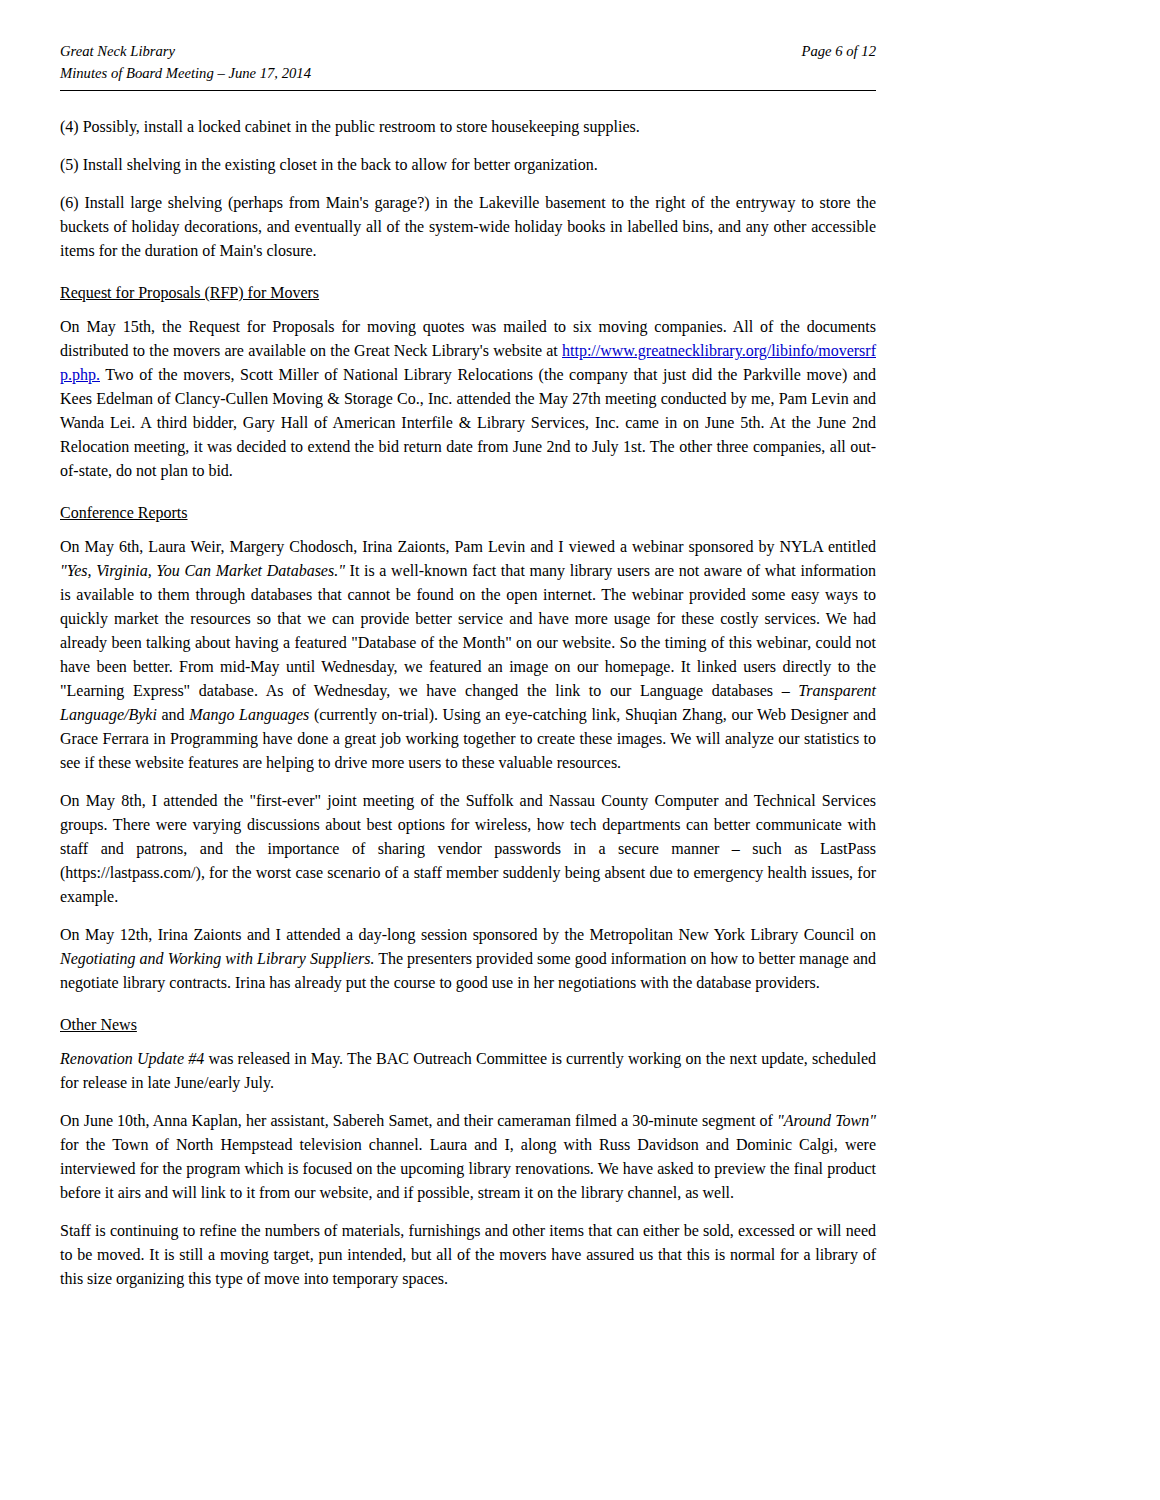Great Neck Library
Minutes of Board Meeting – June 17, 2014
Page 6 of 12
(4) Possibly, install a locked cabinet in the public restroom to store housekeeping supplies.
(5) Install shelving in the existing closet in the back to allow for better organization.
(6) Install large shelving (perhaps from Main's garage?) in the Lakeville basement to the right of the entryway to store the buckets of holiday decorations, and eventually all of the system-wide holiday books in labelled bins, and any other accessible items for the duration of Main's closure.
Request for Proposals (RFP) for Movers
On May 15th, the Request for Proposals for moving quotes was mailed to six moving companies. All of the documents distributed to the movers are available on the Great Neck Library's website at http://www.greatnecklibrary.org/libinfo/moversrfp.php. Two of the movers, Scott Miller of National Library Relocations (the company that just did the Parkville move) and Kees Edelman of Clancy-Cullen Moving & Storage Co., Inc. attended the May 27th meeting conducted by me, Pam Levin and Wanda Lei. A third bidder, Gary Hall of American Interfile & Library Services, Inc. came in on June 5th. At the June 2nd Relocation meeting, it was decided to extend the bid return date from June 2nd to July 1st. The other three companies, all out-of-state, do not plan to bid.
Conference Reports
On May 6th, Laura Weir, Margery Chodosch, Irina Zaionts, Pam Levin and I viewed a webinar sponsored by NYLA entitled "Yes, Virginia, You Can Market Databases." It is a well-known fact that many library users are not aware of what information is available to them through databases that cannot be found on the open internet. The webinar provided some easy ways to quickly market the resources so that we can provide better service and have more usage for these costly services. We had already been talking about having a featured "Database of the Month" on our website. So the timing of this webinar, could not have been better. From mid-May until Wednesday, we featured an image on our homepage. It linked users directly to the "Learning Express" database. As of Wednesday, we have changed the link to our Language databases – Transparent Language/Byki and Mango Languages (currently on-trial). Using an eye-catching link, Shuqian Zhang, our Web Designer and Grace Ferrara in Programming have done a great job working together to create these images. We will analyze our statistics to see if these website features are helping to drive more users to these valuable resources.
On May 8th, I attended the "first-ever" joint meeting of the Suffolk and Nassau County Computer and Technical Services groups. There were varying discussions about best options for wireless, how tech departments can better communicate with staff and patrons, and the importance of sharing vendor passwords in a secure manner – such as LastPass (https://lastpass.com/), for the worst case scenario of a staff member suddenly being absent due to emergency health issues, for example.
On May 12th, Irina Zaionts and I attended a day-long session sponsored by the Metropolitan New York Library Council on Negotiating and Working with Library Suppliers. The presenters provided some good information on how to better manage and negotiate library contracts. Irina has already put the course to good use in her negotiations with the database providers.
Other News
Renovation Update #4 was released in May. The BAC Outreach Committee is currently working on the next update, scheduled for release in late June/early July.
On June 10th, Anna Kaplan, her assistant, Sabereh Samet, and their cameraman filmed a 30-minute segment of "Around Town" for the Town of North Hempstead television channel. Laura and I, along with Russ Davidson and Dominic Calgi, were interviewed for the program which is focused on the upcoming library renovations. We have asked to preview the final product before it airs and will link to it from our website, and if possible, stream it on the library channel, as well.
Staff is continuing to refine the numbers of materials, furnishings and other items that can either be sold, excessed or will need to be moved. It is still a moving target, pun intended, but all of the movers have assured us that this is normal for a library of this size organizing this type of move into temporary spaces.